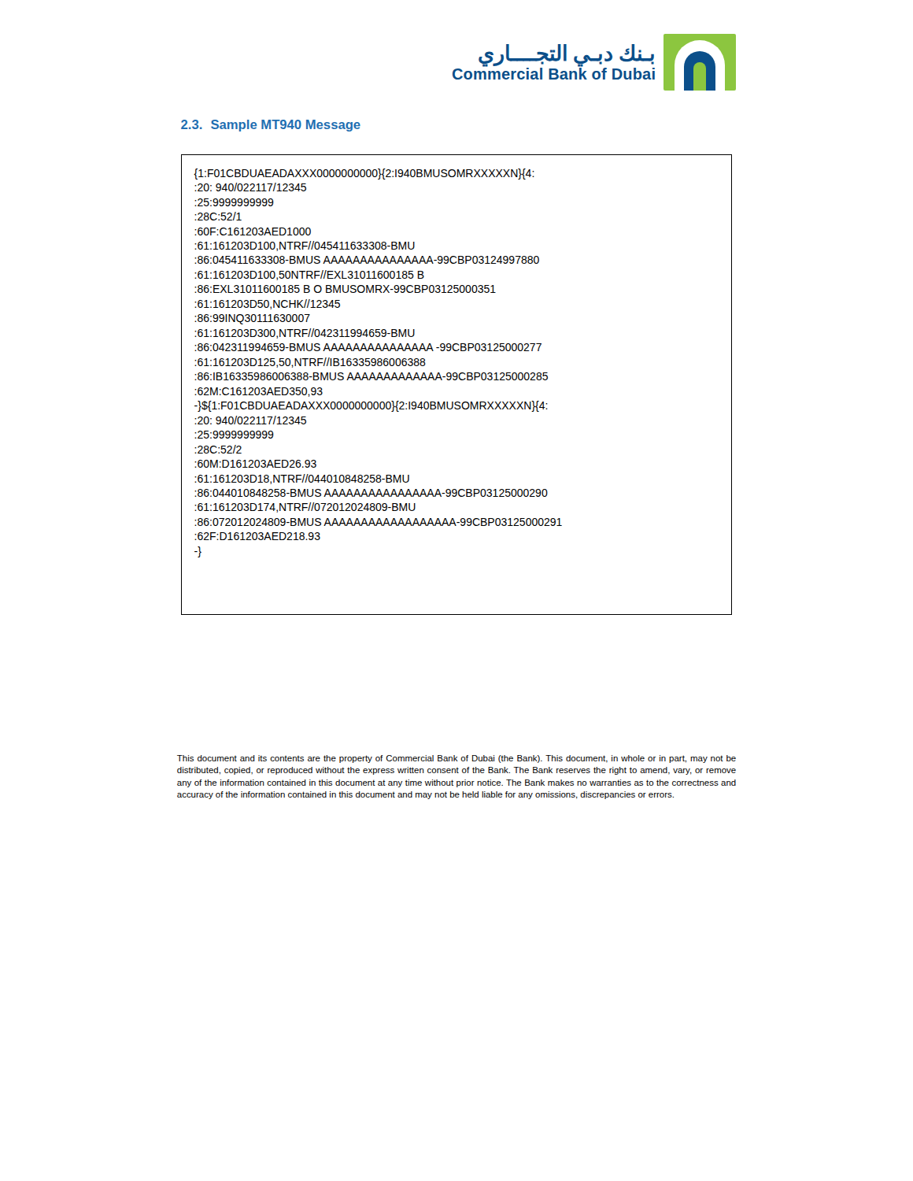بـنك دبـي التجــــاري
Commercial Bank of Dubai
2.3. Sample MT940 Message
{1:F01CBDUAEADAXXX0000000000}{2:I940BMUSOMRXXXXXN}{4:
:20: 940/022117/12345
:25:9999999999
:28C:52/1
:60F:C161203AED1000
:61:161203D100,NTRF//045411633308-BMU
:86:045411633308-BMUS AAAAAAAAAAAAAAA-99CBP03124997880
:61:161203D100,50NTRF//EXL31011600185 B
:86:EXL31011600185 B O BMUSOMRX-99CBP03125000351
:61:161203D50,NCHK//12345
:86:99INQ30111630007
:61:161203D300,NTRF//042311994659-BMU
:86:042311994659-BMUS AAAAAAAAAAAAAAA -99CBP03125000277
:61:161203D125,50,NTRF//IB16335986006388
:86:IB16335986006388-BMUS AAAAAAAAAAAAA-99CBP03125000285
:62M:C161203AED350,93
-}${1:F01CBDUAEADAXXX0000000000}{2:I940BMUSOMRXXXXXN}{4:
:20: 940/022117/12345
:25:9999999999
:28C:52/2
:60M:D161203AED26.93
:61:161203D18,NTRF//044010848258-BMU
:86:044010848258-BMUS AAAAAAAAAAAAAAAA-99CBP03125000290
:61:161203D174,NTRF//072012024809-BMU
:86:072012024809-BMUS AAAAAAAAAAAAAAAAAA-99CBP03125000291
:62F:D161203AED218.93
-}
This document and its contents are the property of Commercial Bank of Dubai (the Bank). This document, in whole or in part, may not be distributed, copied, or reproduced without the express written consent of the Bank. The Bank reserves the right to amend, vary, or remove any of the information contained in this document at any time without prior notice. The Bank makes no warranties as to the correctness and accuracy of the information contained in this document and may not be held liable for any omissions, discrepancies or errors.